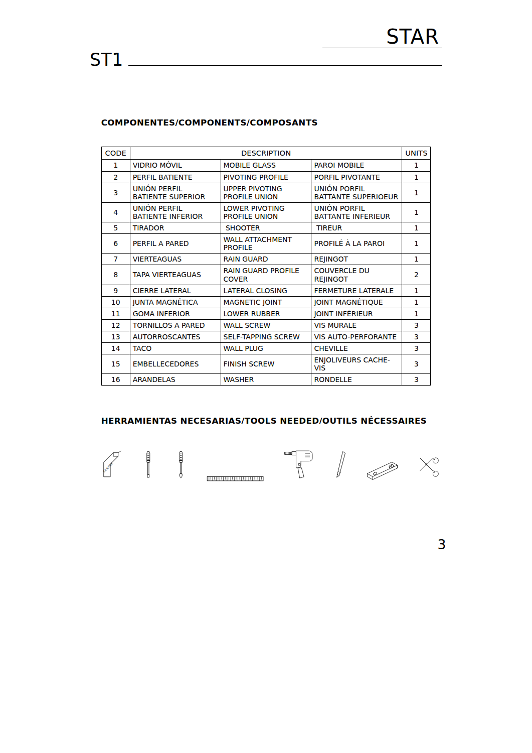STAR
ST1
COMPONENTES/COMPONENTS/COMPOSANTS
| CODE | DESCRIPTION | UNITS |
| --- | --- | --- |
| 1 | VIDRIO MÓVIL | MOBILE GLASS | PAROI MOBILE | 1 |
| 2 | PERFIL BATIENTE | PIVOTING PROFILE | PORFIL PIVOTANTE | 1 |
| 3 | UNIÓN PERFIL BATIENTE SUPERIOR | UPPER PIVOTING PROFILE UNION | UNIÓN PORFIL BATTANTE SUPERIOEUR | 1 |
| 4 | UNIÓN PERFIL BATIENTE INFERIOR | LOWER PIVOTING PROFILE UNION | UNIÓN PORFIL BATTANTE INFERIEUR | 1 |
| 5 | TIRADOR | SHOOTER | TIREUR | 1 |
| 6 | PERFIL A PARED | WALL ATTACHMENT PROFILE | PROFILÉ À LA PAROI | 1 |
| 7 | VIERTEAGUAS | RAIN GUARD | REJINGOT | 1 |
| 8 | TAPA VIERTEAGUAS | RAIN GUARD PROFILE COVER | COUVERCLE DU REJINGOT | 2 |
| 9 | CIERRE LATERAL | LATERAL CLOSING | FERMETURE LATERALE | 1 |
| 10 | JUNTA MAGNÉTICA | MAGNETIC JOINT | JOINT MAGNÉTIQUE | 1 |
| 11 | GOMA INFERIOR | LOWER RUBBER | JOINT INFÉRIEUR | 1 |
| 12 | TORNILLOS A PARED | WALL SCREW | VIS MURALE | 3 |
| 13 | AUTORROSCANTES | SELF-TAPPING SCREW | VIS AUTO-PERFORANTE | 3 |
| 14 | TACO | WALL PLUG | CHEVILLE | 3 |
| 15 | EMBELLECEDORES | FINISH SCREW | ENJOLIVEURS CACHE-VIS | 3 |
| 16 | ARANDELAS | WASHER | RONDELLE | 3 |
HERRAMIENTAS NECESARIAS/TOOLS NEEDED/OUTILS NÉCESSAIRES
SILICONE
3